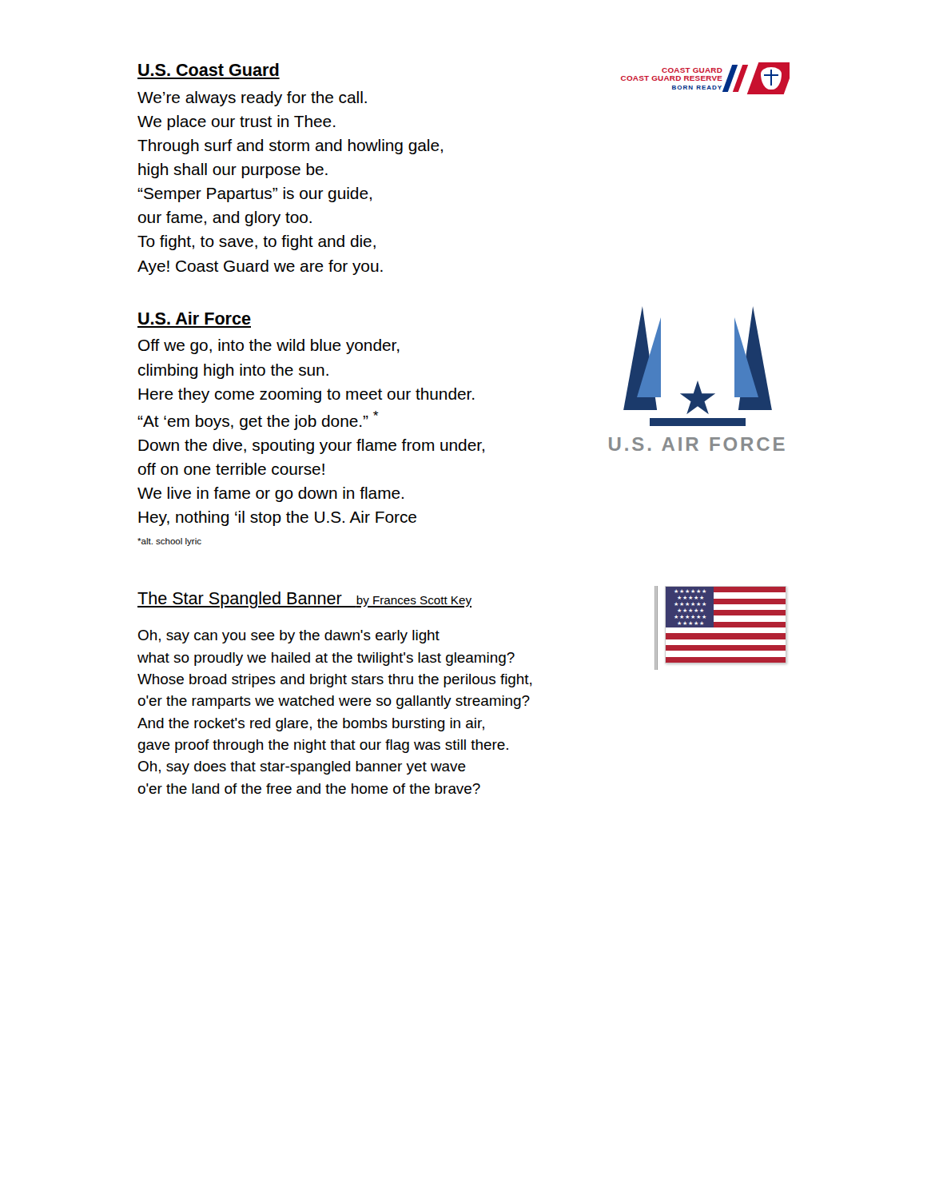COAST GUARD
COAST GUARD RESERVE
BORN READY
U.S. Coast Guard
We’re always ready for the call. We place our trust in Thee. Through surf and storm and howling gale, high shall our purpose be. “Semper Papartus” is our guide, our fame, and glory too. To fight, to save, to fight and die, Aye! Coast Guard we are for you.
★
U.S. AIR FORCE
U.S. Air Force
Off we go, into the wild blue yonder, climbing high into the sun. Here they come zooming to meet our thunder. “At ‘em boys, get the job done.” * Down the dive, spouting your flame from under, off on one terrible course! We live in fame or go down in flame. Hey, nothing ‘il stop the U.S. Air Force
*alt. school lyric
★★★★★★
★★★★★
★★★★★★
★★★★★
★★★★★★
★★★★★
The Star Spangled Banner by Frances Scott Key
Oh, say can you see by the dawn's early light what so proudly we hailed at the twilight's last gleaming? Whose broad stripes and bright stars thru the perilous fight, o'er the ramparts we watched were so gallantly streaming? And the rocket's red glare, the bombs bursting in air, gave proof through the night that our flag was still there. Oh, say does that star-spangled banner yet wave o'er the land of the free and the home of the brave?